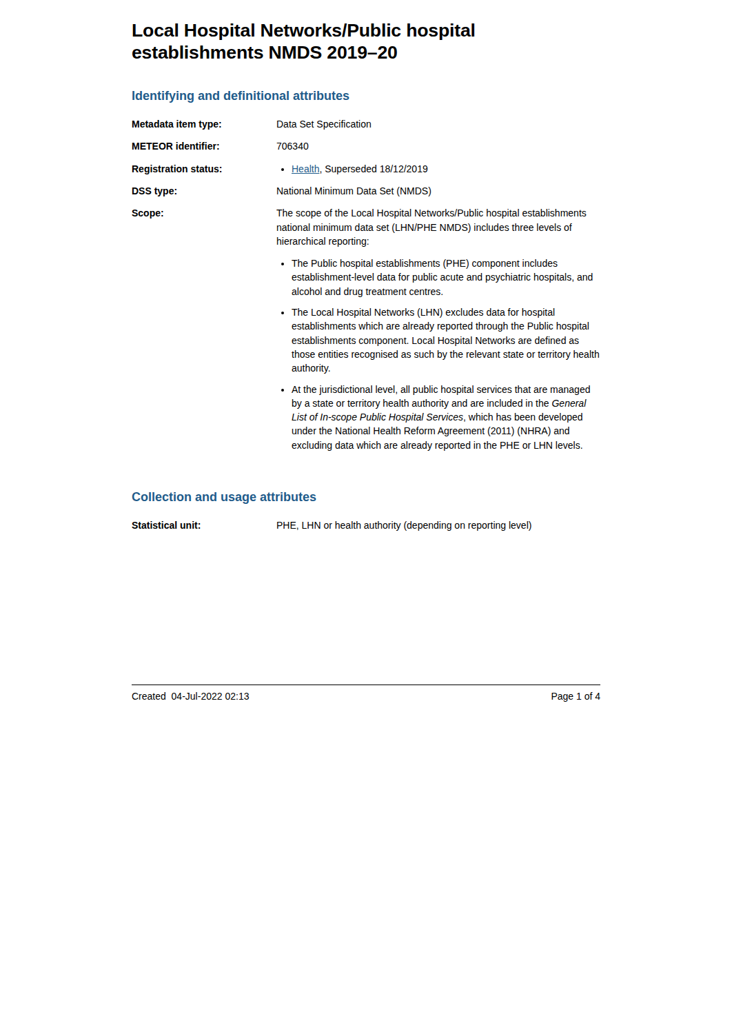Local Hospital Networks/Public hospital
establishments NMDS 2019–20
Identifying and definitional attributes
| Metadata item type: | Data Set Specification |
| METEOR identifier: | 706340 |
| Registration status: | Health , Superseded 18/12/2019 |
| DSS type: | National Minimum Data Set (NMDS) |
| Scope: | The scope of the Local Hospital Networks/Public hospital establishments national minimum data set (LHN/PHE NMDS) includes three levels of hierarchical reporting: The Public hospital establishments (PHE) component includes establishment-level data for public acute and psychiatric hospitals, and alcohol and drug treatment centres. The Local Hospital Networks (LHN) excludes data for hospital establishments which are already reported through the Public hospital establishments component. Local Hospital Networks are defined as those entities recognised as such by the relevant state or territory health authority. At the jurisdictional level, all public hospital services that are managed by a state or territory health authority and are included in the General List of In-scope Public Hospital Services , which has been developed under the National Health Reform Agreement (2011) (NHRA) and excluding data which are already reported in the PHE or LHN levels. |
Collection and usage attributes
| Statistical unit: | PHE, LHN or health authority (depending on reporting level) |
Created 04-Jul-2022 02:13 Page 1 of 4